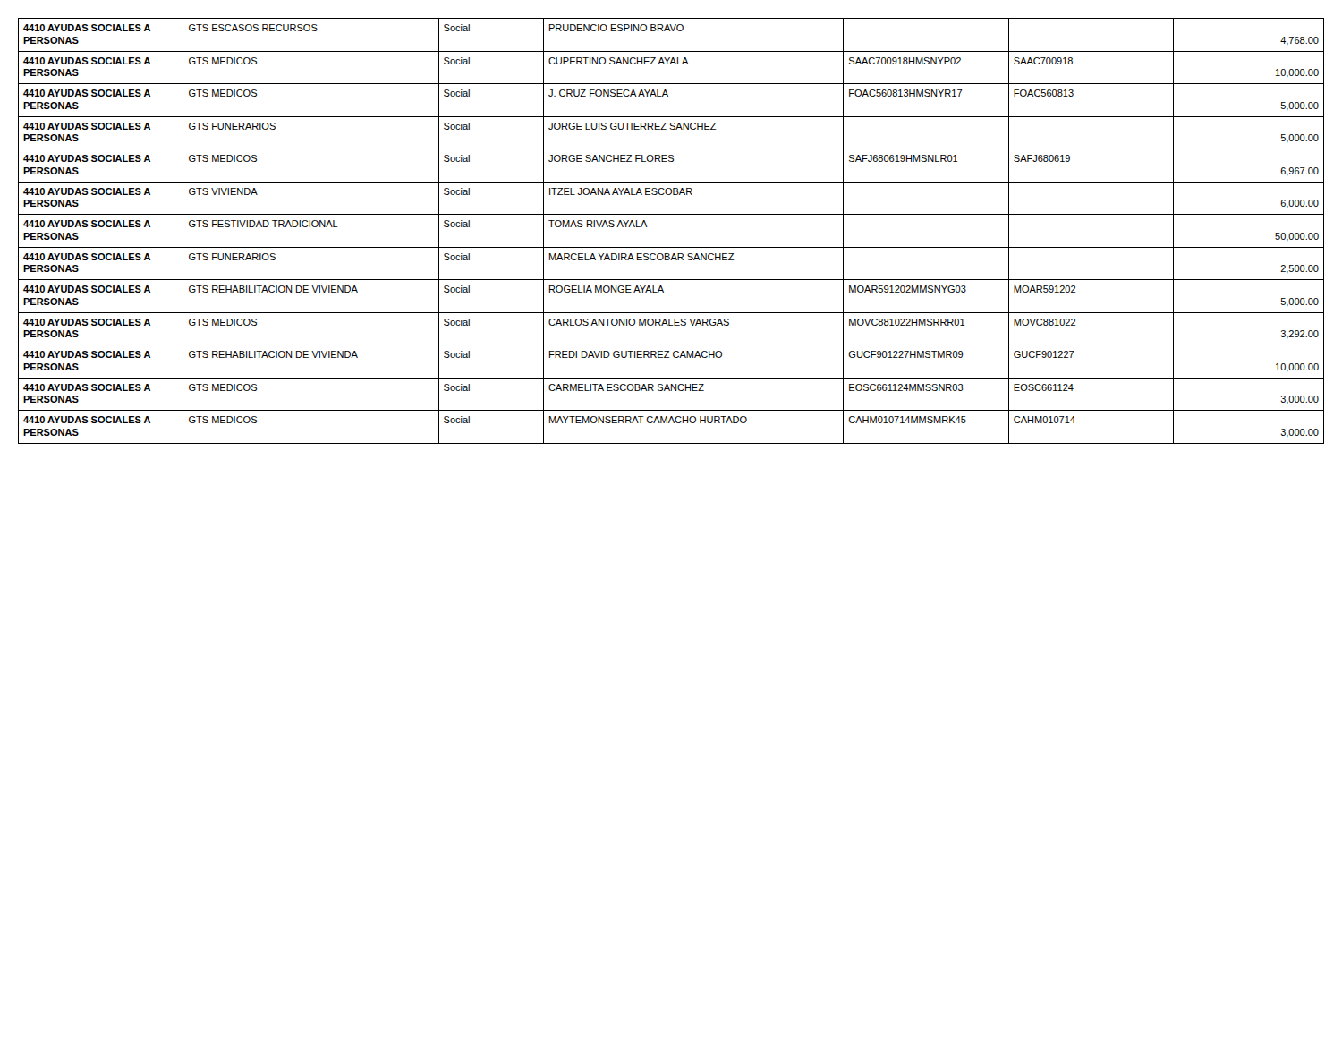| 4410 AYUDAS SOCIALES A PERSONAS | GTS ESCASOS RECURSOS | | Social | PRUDENCIO ESPINO BRAVO | | | 4,768.00 |
| 4410 AYUDAS SOCIALES A PERSONAS | GTS MEDICOS | | Social | CUPERTINO SANCHEZ AYALA | SAAC700918HMSNYP02 | SAAC700918 | 10,000.00 |
| 4410 AYUDAS SOCIALES A PERSONAS | GTS MEDICOS | | Social | J. CRUZ FONSECA AYALA | FOAC560813HMSNYR17 | FOAC560813 | 5,000.00 |
| 4410 AYUDAS SOCIALES A PERSONAS | GTS FUNERARIOS | | Social | JORGE LUIS GUTIERREZ SANCHEZ | | | 5,000.00 |
| 4410 AYUDAS SOCIALES A PERSONAS | GTS MEDICOS | | Social | JORGE SANCHEZ FLORES | SAFJ680619HMSNLR01 | SAFJ680619 | 6,967.00 |
| 4410 AYUDAS SOCIALES A PERSONAS | GTS VIVIENDA | | Social | ITZEL JOANA AYALA ESCOBAR | | | 6,000.00 |
| 4410 AYUDAS SOCIALES A PERSONAS | GTS FESTIVIDAD TRADICIONAL | | Social | TOMAS RIVAS AYALA | | | 50,000.00 |
| 4410 AYUDAS SOCIALES A PERSONAS | GTS FUNERARIOS | | Social | MARCELA YADIRA ESCOBAR SANCHEZ | | | 2,500.00 |
| 4410 AYUDAS SOCIALES A PERSONAS | GTS REHABILITACION DE VIVIENDA | | Social | ROGELIA MONGE AYALA | MOAR591202MMSNYG03 | MOAR591202 | 5,000.00 |
| 4410 AYUDAS SOCIALES A PERSONAS | GTS MEDICOS | | Social | CARLOS ANTONIO MORALES VARGAS | MOVC881022HMSRRR01 | MOVC881022 | 3,292.00 |
| 4410 AYUDAS SOCIALES A PERSONAS | GTS REHABILITACION DE VIVIENDA | | Social | FREDI DAVID GUTIERREZ CAMACHO | GUCF901227HMSTMR09 | GUCF901227 | 10,000.00 |
| 4410 AYUDAS SOCIALES A PERSONAS | GTS MEDICOS | | Social | CARMELITA ESCOBAR SANCHEZ | EOSC661124MMSSNR03 | EOSC661124 | 3,000.00 |
| 4410 AYUDAS SOCIALES A PERSONAS | GTS MEDICOS | | Social | MAYTEMONSERRAT CAMACHO HURTADO | CAHM010714MMSMRK45 | CAHM010714 | 3,000.00 |